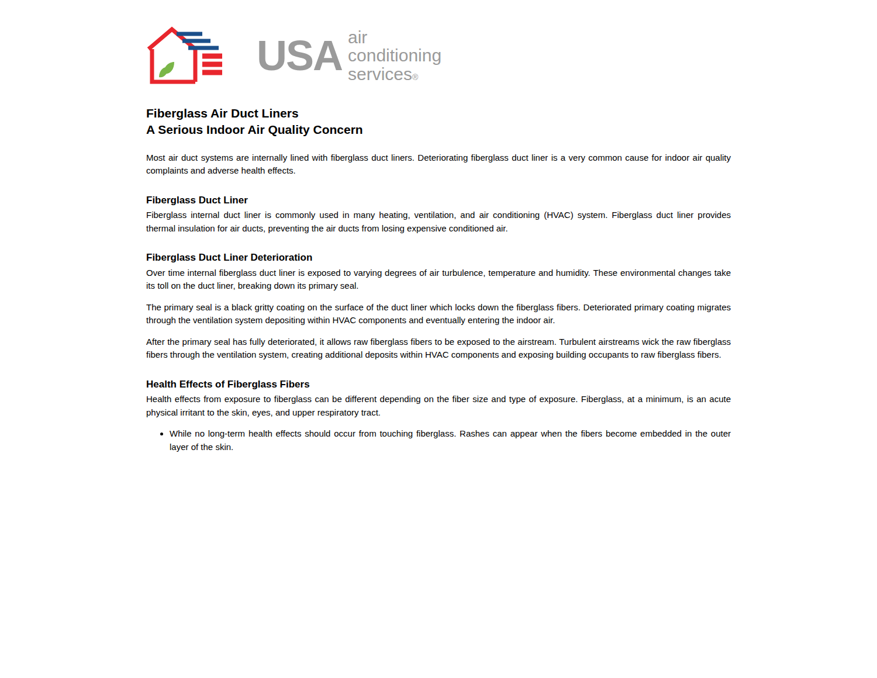USA air
conditioning
services®
Fiberglass Air Duct Liners
A Serious Indoor Air Quality Concern
Most air duct systems are internally lined with fiberglass duct liners. Deteriorating fiberglass duct liner is a very common cause for indoor air quality complaints and adverse health effects.
Fiberglass Duct Liner
Fiberglass internal duct liner is commonly used in many heating, ventilation, and air conditioning (HVAC) system. Fiberglass duct liner provides thermal insulation for air ducts, preventing the air ducts from losing expensive conditioned air.
Fiberglass Duct Liner Deterioration
Over time internal fiberglass duct liner is exposed to varying degrees of air turbulence, temperature and humidity. These environmental changes take its toll on the duct liner, breaking down its primary seal.
The primary seal is a black gritty coating on the surface of the duct liner which locks down the fiberglass fibers. Deteriorated primary coating migrates through the ventilation system depositing within HVAC components and eventually entering the indoor air.
After the primary seal has fully deteriorated, it allows raw fiberglass fibers to be exposed to the airstream. Turbulent airstreams wick the raw fiberglass fibers through the ventilation system, creating additional deposits within HVAC components and exposing building occupants to raw fiberglass fibers.
Health Effects of Fiberglass Fibers
Health effects from exposure to fiberglass can be different depending on the fiber size and type of exposure. Fiberglass, at a minimum, is an acute physical irritant to the skin, eyes, and upper respiratory tract.
While no long-term health effects should occur from touching fiberglass. Rashes can appear when the fibers become embedded in the outer layer of the skin.